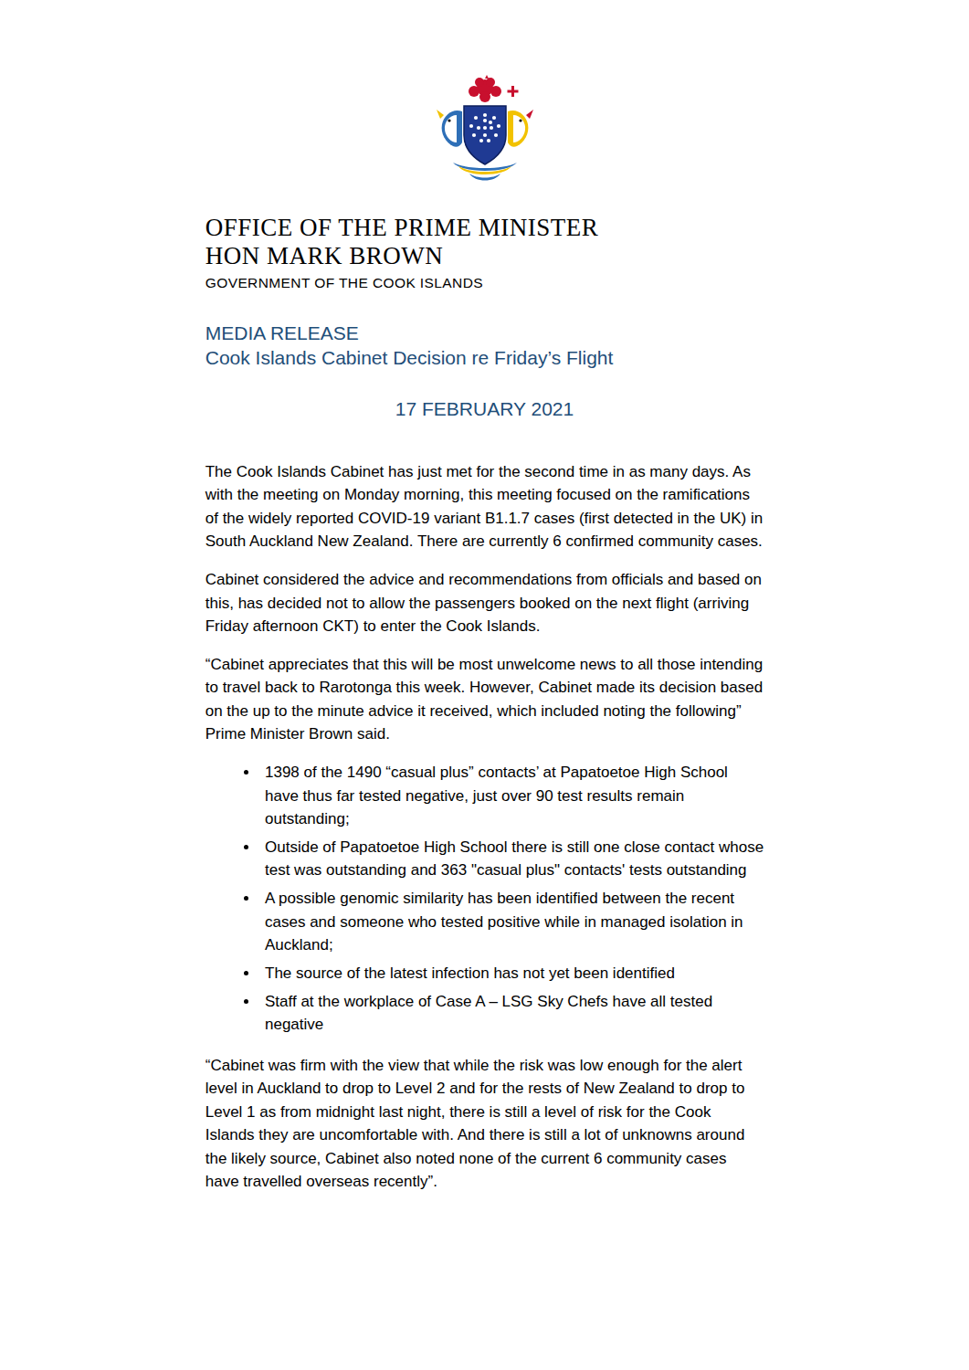OFFICE OF THE PRIME MINISTER
HON MARK BROWN
GOVERNMENT OF THE COOK ISLANDS
MEDIA RELEASE
Cook Islands Cabinet Decision re Friday’s Flight
17 FEBRUARY 2021
The Cook Islands Cabinet has just met for the second time in as many days. As with the meeting on Monday morning, this meeting focused on the ramifications of the widely reported COVID-19 variant B1.1.7 cases (first detected in the UK) in South Auckland New Zealand. There are currently 6 confirmed community cases.
Cabinet considered the advice and recommendations from officials and based on this, has decided not to allow the passengers booked on the next flight (arriving Friday afternoon CKT) to enter the Cook Islands.
“Cabinet appreciates that this will be most unwelcome news to all those intending to travel back to Rarotonga this week. However, Cabinet made its decision based on the up to the minute advice it received, which included noting the following” Prime Minister Brown said.
1398 of the 1490 “casual plus” contacts’ at Papatoetoe High School have thus far tested negative, just over 90 test results remain outstanding;
Outside of Papatoetoe High School there is still one close contact whose test was outstanding and 363 "casual plus" contacts' tests outstanding
A possible genomic similarity has been identified between the recent cases and someone who tested positive while in managed isolation in Auckland;
The source of the latest infection has not yet been identified
Staff at the workplace of Case A – LSG Sky Chefs have all tested negative
“Cabinet was firm with the view that while the risk was low enough for the alert level in Auckland to drop to Level 2 and for the rests of New Zealand to drop to Level 1 as from midnight last night, there is still a level of risk for the Cook Islands they are uncomfortable with. And there is still a lot of unknowns around the likely source, Cabinet also noted none of the current 6 community cases have travelled overseas recently”.